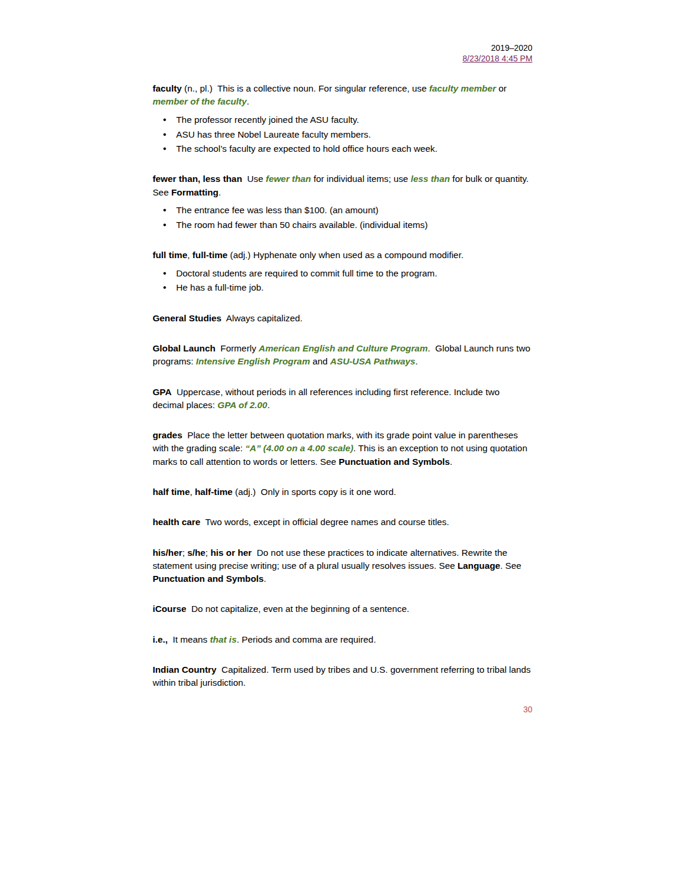2019–2020
8/23/2018 4:45 PM
faculty (n., pl.) This is a collective noun. For singular reference, use faculty member or member of the faculty.
The professor recently joined the ASU faculty.
ASU has three Nobel Laureate faculty members.
The school’s faculty are expected to hold office hours each week.
fewer than, less than Use fewer than for individual items; use less than for bulk or quantity. See Formatting.
The entrance fee was less than $100. (an amount)
The room had fewer than 50 chairs available. (individual items)
full time, full-time (adj.) Hyphenate only when used as a compound modifier.
Doctoral students are required to commit full time to the program.
He has a full-time job.
General Studies Always capitalized.
Global Launch Formerly American English and Culture Program. Global Launch runs two programs: Intensive English Program and ASU-USA Pathways.
GPA Uppercase, without periods in all references including first reference. Include two decimal places: GPA of 2.00.
grades Place the letter between quotation marks, with its grade point value in parentheses with the grading scale: “A” (4.00 on a 4.00 scale). This is an exception to not using quotation marks to call attention to words or letters. See Punctuation and Symbols.
half time, half-time (adj.) Only in sports copy is it one word.
health care Two words, except in official degree names and course titles.
his/her; s/he; his or her Do not use these practices to indicate alternatives. Rewrite the statement using precise writing; use of a plural usually resolves issues. See Language. See Punctuation and Symbols.
iCourse Do not capitalize, even at the beginning of a sentence.
i.e., It means that is. Periods and comma are required.
Indian Country Capitalized. Term used by tribes and U.S. government referring to tribal lands within tribal jurisdiction.
30